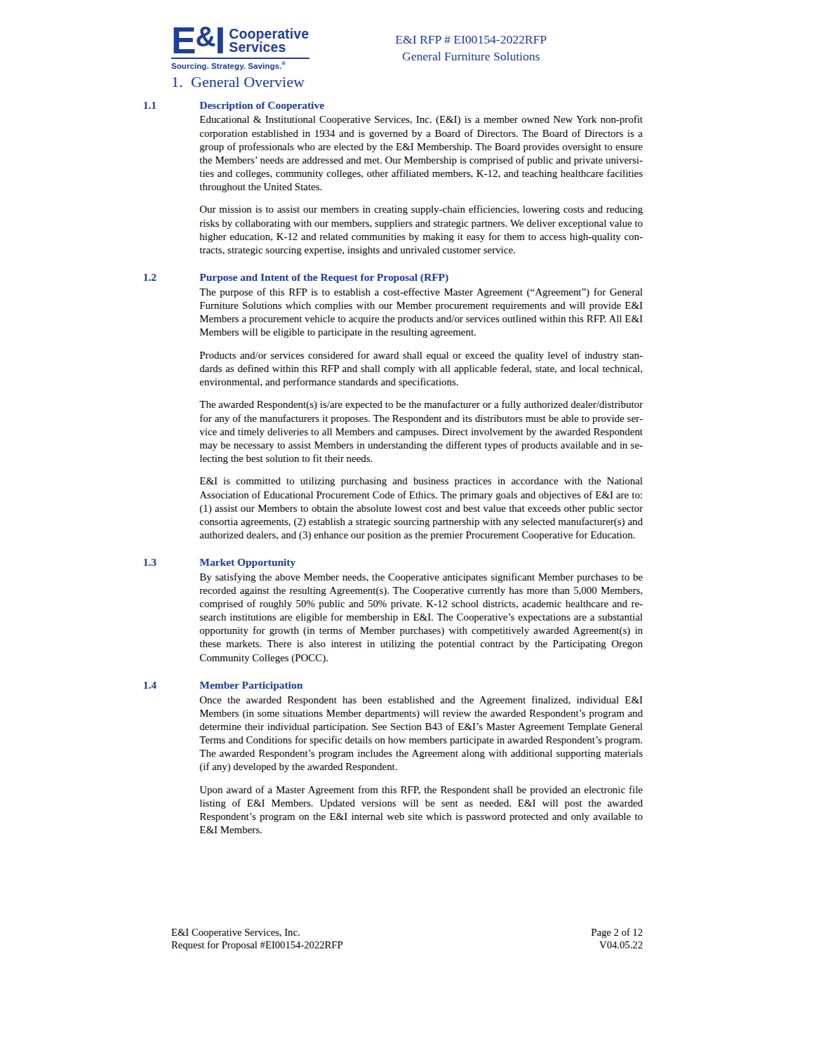E&I
Cooperative
Services
Sourcing. Strategy. Savings.®
E&I RFP # EI00154-2022RFP
General Furniture Solutions
1. General Overview
1.1 Description of Cooperative
Educational & Institutional Cooperative Services, Inc. (E&I) is a member owned New York non-profit corporation established in 1934 and is governed by a Board of Directors. The Board of Directors is a group of professionals who are elected by the E&I Membership. The Board provides oversight to ensure the Members’ needs are addressed and met. Our Membership is comprised of public and private universities and colleges, community colleges, other affiliated members, K-12, and teaching healthcare facilities throughout the United States.
Our mission is to assist our members in creating supply-chain efficiencies, lowering costs and reducing risks by collaborating with our members, suppliers and strategic partners. We deliver exceptional value to higher education, K-12 and related communities by making it easy for them to access high-quality contracts, strategic sourcing expertise, insights and unrivaled customer service.
1.2 Purpose and Intent of the Request for Proposal (RFP)
The purpose of this RFP is to establish a cost-effective Master Agreement (“Agreement”) for General Furniture Solutions which complies with our Member procurement requirements and will provide E&I Members a procurement vehicle to acquire the products and/or services outlined within this RFP. All E&I Members will be eligible to participate in the resulting agreement.
Products and/or services considered for award shall equal or exceed the quality level of industry standards as defined within this RFP and shall comply with all applicable federal, state, and local technical, environmental, and performance standards and specifications.
The awarded Respondent(s) is/are expected to be the manufacturer or a fully authorized dealer/distributor for any of the manufacturers it proposes. The Respondent and its distributors must be able to provide service and timely deliveries to all Members and campuses. Direct involvement by the awarded Respondent may be necessary to assist Members in understanding the different types of products available and in selecting the best solution to fit their needs.
E&I is committed to utilizing purchasing and business practices in accordance with the National Association of Educational Procurement Code of Ethics. The primary goals and objectives of E&I are to: (1) assist our Members to obtain the absolute lowest cost and best value that exceeds other public sector consortia agreements, (2) establish a strategic sourcing partnership with any selected manufacturer(s) and authorized dealers, and (3) enhance our position as the premier Procurement Cooperative for Education.
1.3 Market Opportunity
By satisfying the above Member needs, the Cooperative anticipates significant Member purchases to be recorded against the resulting Agreement(s). The Cooperative currently has more than 5,000 Members, comprised of roughly 50% public and 50% private. K-12 school districts, academic healthcare and research institutions are eligible for membership in E&I. The Cooperative’s expectations are a substantial opportunity for growth (in terms of Member purchases) with competitively awarded Agreement(s) in these markets. There is also interest in utilizing the potential contract by the Participating Oregon Community Colleges (POCC).
1.4 Member Participation
Once the awarded Respondent has been established and the Agreement finalized, individual E&I Members (in some situations Member departments) will review the awarded Respondent’s program and determine their individual participation. See Section B43 of E&I’s Master Agreement Template General Terms and Conditions for specific details on how members participate in awarded Respondent’s program. The awarded Respondent’s program includes the Agreement along with additional supporting materials (if any) developed by the awarded Respondent.
Upon award of a Master Agreement from this RFP, the Respondent shall be provided an electronic file listing of E&I Members. Updated versions will be sent as needed. E&I will post the awarded Respondent’s program on the E&I internal web site which is password protected and only available to E&I Members.
E&I Cooperative Services, Inc.
Page 2 of 12
Request for Proposal #EI00154-2022RFP
V04.05.22